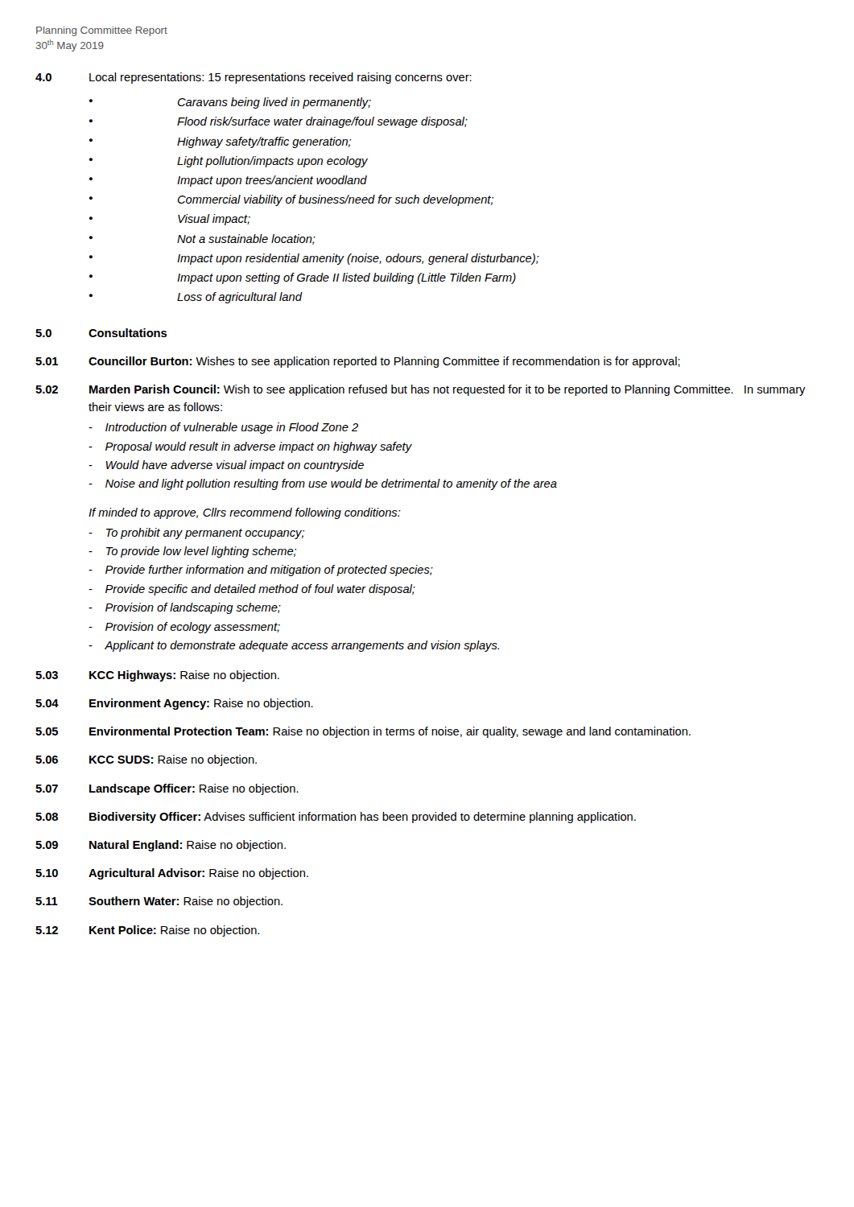Planning Committee Report
30th May 2019
4.0
Local representations: 15 representations received raising concerns over:
Caravans being lived in permanently;
Flood risk/surface water drainage/foul sewage disposal;
Highway safety/traffic generation;
Light pollution/impacts upon ecology
Impact upon trees/ancient woodland
Commercial viability of business/need for such development;
Visual impact;
Not a sustainable location;
Impact upon residential amenity (noise, odours, general disturbance);
Impact upon setting of Grade II listed building (Little Tilden Farm)
Loss of agricultural land
5.0
Consultations
5.01
Councillor Burton: Wishes to see application reported to Planning Committee if recommendation is for approval;
5.02
Marden Parish Council: Wish to see application refused but has not requested for it to be reported to Planning Committee. In summary their views are as follows:
Introduction of vulnerable usage in Flood Zone 2
Proposal would result in adverse impact on highway safety
Would have adverse visual impact on countryside
Noise and light pollution resulting from use would be detrimental to amenity of the area
If minded to approve, Cllrs recommend following conditions:
To prohibit any permanent occupancy;
To provide low level lighting scheme;
Provide further information and mitigation of protected species;
Provide specific and detailed method of foul water disposal;
Provision of landscaping scheme;
Provision of ecology assessment;
Applicant to demonstrate adequate access arrangements and vision splays.
5.03
KCC Highways: Raise no objection.
5.04
Environment Agency: Raise no objection.
5.05
Environmental Protection Team: Raise no objection in terms of noise, air quality, sewage and land contamination.
5.06
KCC SUDS: Raise no objection.
5.07
Landscape Officer: Raise no objection.
5.08
Biodiversity Officer: Advises sufficient information has been provided to determine planning application.
5.09
Natural England: Raise no objection.
5.10
Agricultural Advisor: Raise no objection.
5.11
Southern Water: Raise no objection.
5.12
Kent Police: Raise no objection.